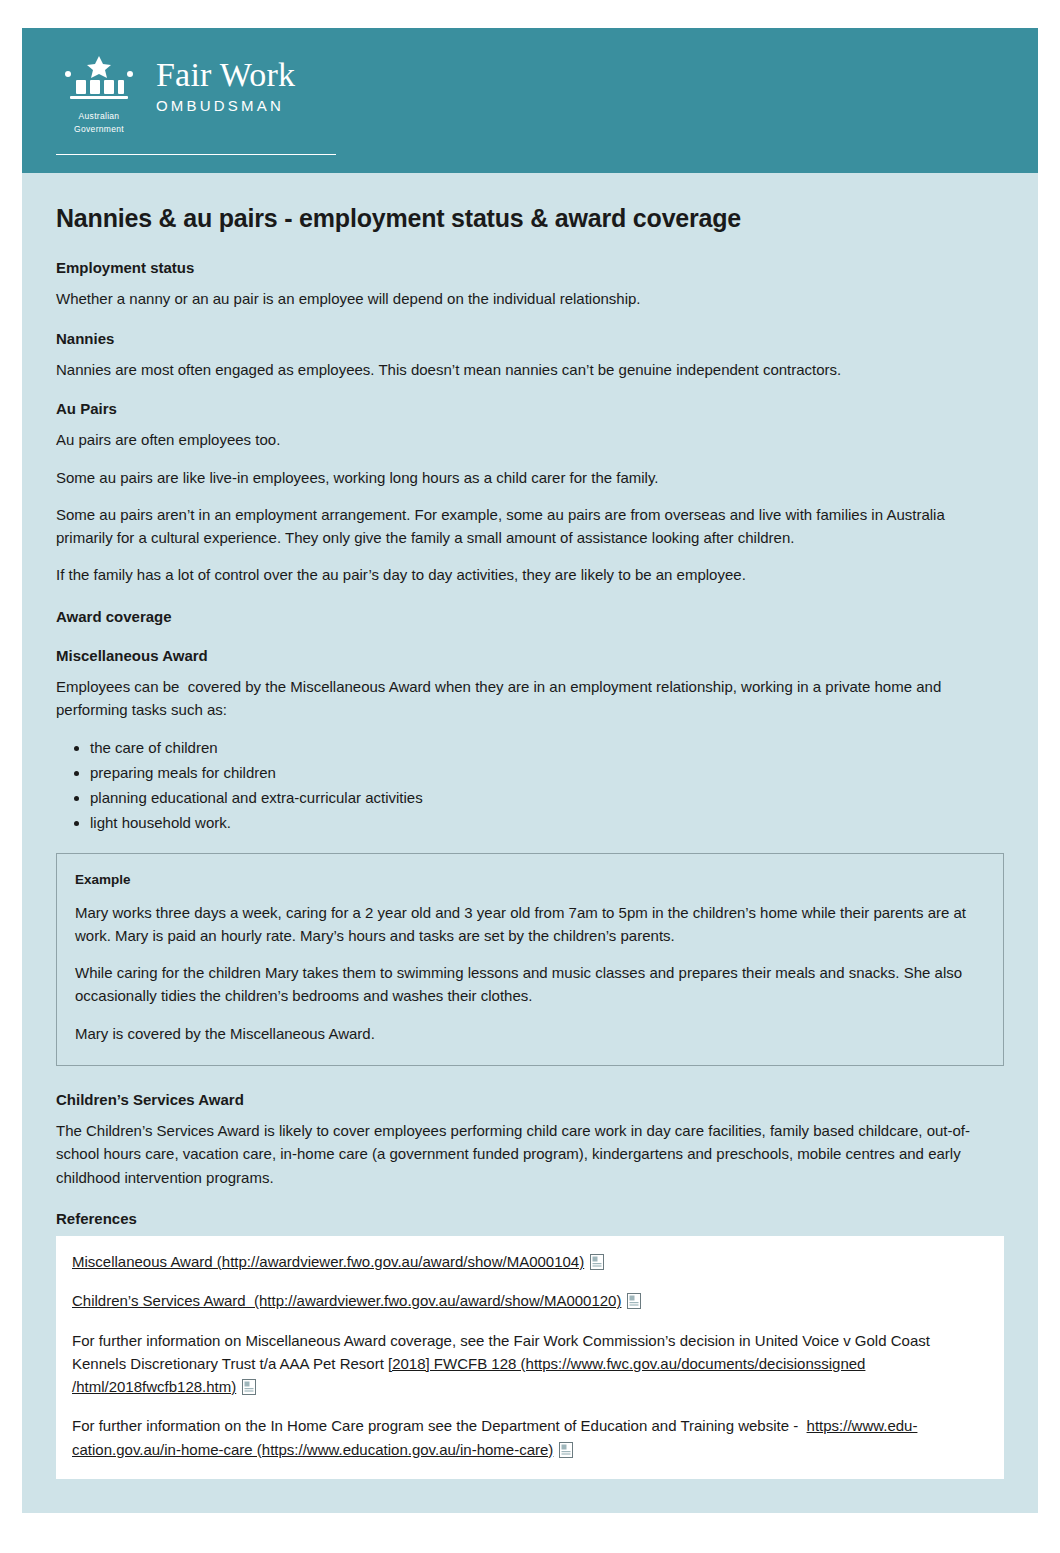Australian Government
Fair Work
OMBUDSMAN
Nannies & au pairs - employment status & award coverage
Employment status
Whether a nanny or an au pair is an employee will depend on the individual relationship.
Nannies
Nannies are most often engaged as employees. This doesn’t mean nannies can’t be genuine independent contractors.
Au Pairs
Au pairs are often employees too.
Some au pairs are like live-in employees, working long hours as a child carer for the family.
Some au pairs aren’t in an employment arrangement. For example, some au pairs are from overseas and live with families in Australia primarily for a cultural experience. They only give the family a small amount of assistance looking after children.
If the family has a lot of control over the au pair’s day to day activities, they are likely to be an employee.
Award coverage
Miscellaneous Award
Employees can be covered by the Miscellaneous Award when they are in an employment relationship, working in a private home and performing tasks such as:
the care of children
preparing meals for children
planning educational and extra-curricular activities
light household work.
Example
Mary works three days a week, caring for a 2 year old and 3 year old from 7am to 5pm in the children’s home while their parents are at work. Mary is paid an hourly rate. Mary’s hours and tasks are set by the children’s parents.
While caring for the children Mary takes them to swimming lessons and music classes and prepares their meals and snacks. She also occasionally tidies the children’s bedrooms and washes their clothes.
Mary is covered by the Miscellaneous Award.
Children’s Services Award
The Children’s Services Award is likely to cover employees performing child care work in day care facilities, family based childcare, out-of-school hours care, vacation care, in-home care (a government funded program), kindergartens and preschools, mobile centres and early childhood intervention programs.
References
Miscellaneous Award (http://awardviewer.fwo.gov.au/award/show/MA000104)
Children’s Services Award (http://awardviewer.fwo.gov.au/award/show/MA000120)
For further information on Miscellaneous Award coverage, see the Fair Work Commission’s decision in United Voice v Gold Coast Kennels Discretionary Trust t/a AAA Pet Resort [2018] FWCFB 128 (https://www.fwc.gov.au/documents/decisionssigned /html/2018fwcfb128.htm)
For further information on the In Home Care program see the Department of Education and Training website - https://www.edu-cation.gov.au/in-home-care (https://www.education.gov.au/in-home-care)